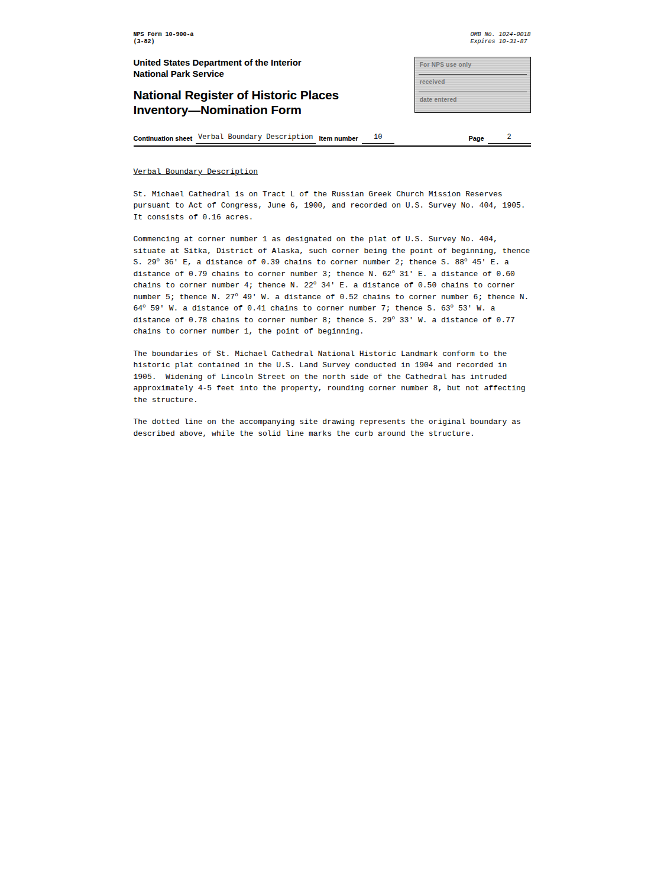NPS Form 10-900-a
(3-82)
OMB No. 1024-0018
Expires 10-31-87
United States Department of the Interior
National Park Service
National Register of Historic Places
Inventory—Nomination Form
For NPS use only
received
date entered
Continuation sheet Verbal Boundary Description Item number 10 Page 2
Verbal Boundary Description
St. Michael Cathedral is on Tract L of the Russian Greek Church Mission Reserves pursuant to Act of Congress, June 6, 1900, and recorded on U.S. Survey No. 404, 1905. It consists of 0.16 acres.
Commencing at corner number 1 as designated on the plat of U.S. Survey No. 404, situate at Sitka, District of Alaska, such corner being the point of beginning, thence S. 29o 36' E, a distance of 0.39 chains to corner number 2; thence S. 88o 45' E. a distance of 0.79 chains to corner number 3; thence N. 62o 31' E. a distance of 0.60 chains to corner number 4; thence N. 22o 34' E. a distance of 0.50 chains to corner number 5; thence N. 27o 49' W. a distance of 0.52 chains to corner number 6; thence N. 64o 59' W. a distance of 0.41 chains to corner number 7; thence S. 63o 53' W. a distance of 0.78 chains to corner number 8; thence S. 29o 33' W. a distance of 0.77 chains to corner number 1, the point of beginning.
The boundaries of St. Michael Cathedral National Historic Landmark conform to the historic plat contained in the U.S. Land Survey conducted in 1904 and recorded in 1905. Widening of Lincoln Street on the north side of the Cathedral has intruded approximately 4-5 feet into the property, rounding corner number 8, but not affecting the structure.
The dotted line on the accompanying site drawing represents the original boundary as described above, while the solid line marks the curb around the structure.